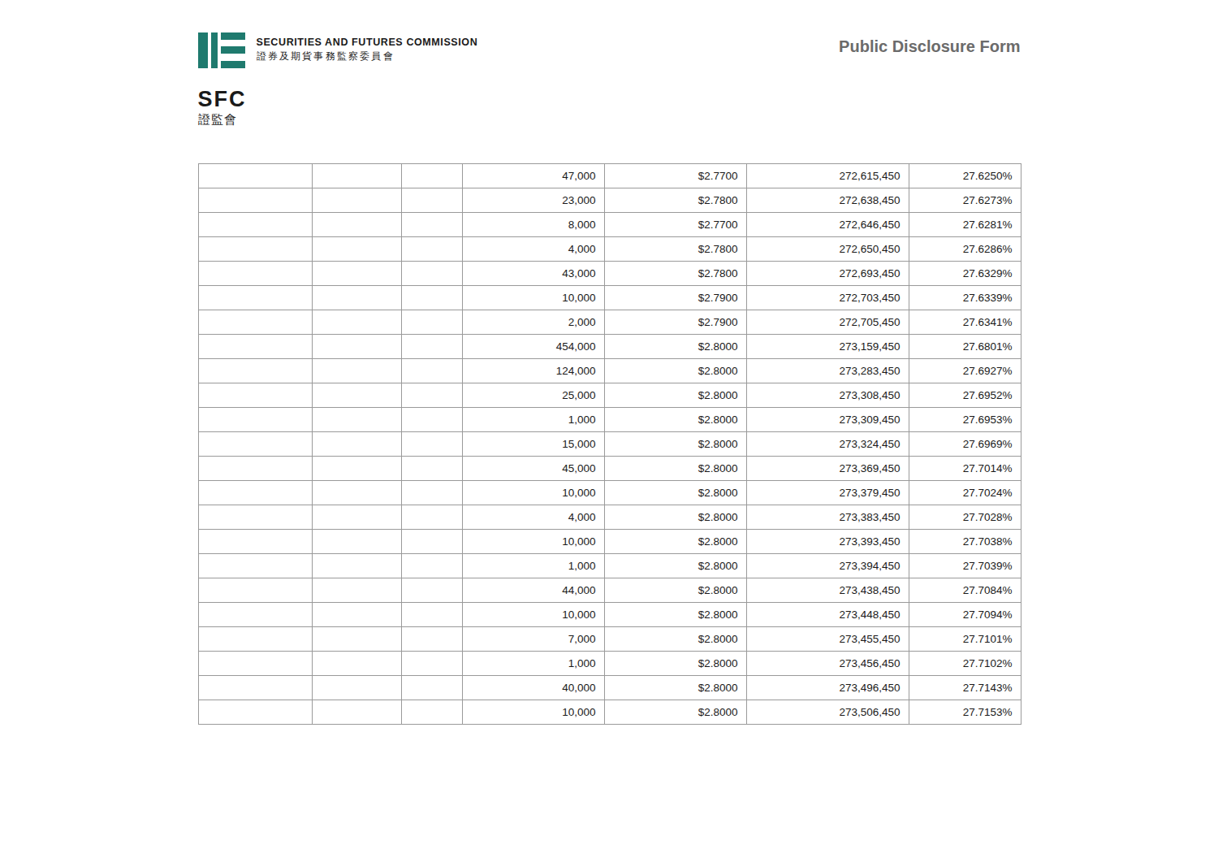SFC
證監會
SECURITIES AND FUTURES COMMISSION
證券及期貨事務監察委員會
Public Disclosure Form
| | | | 47,000 | $2.7700 | 272,615,450 | 27.6250% |
| | | | 23,000 | $2.7800 | 272,638,450 | 27.6273% |
| | | | 8,000 | $2.7700 | 272,646,450 | 27.6281% |
| | | | 4,000 | $2.7800 | 272,650,450 | 27.6286% |
| | | | 43,000 | $2.7800 | 272,693,450 | 27.6329% |
| | | | 10,000 | $2.7900 | 272,703,450 | 27.6339% |
| | | | 2,000 | $2.7900 | 272,705,450 | 27.6341% |
| | | | 454,000 | $2.8000 | 273,159,450 | 27.6801% |
| | | | 124,000 | $2.8000 | 273,283,450 | 27.6927% |
| | | | 25,000 | $2.8000 | 273,308,450 | 27.6952% |
| | | | 1,000 | $2.8000 | 273,309,450 | 27.6953% |
| | | | 15,000 | $2.8000 | 273,324,450 | 27.6969% |
| | | | 45,000 | $2.8000 | 273,369,450 | 27.7014% |
| | | | 10,000 | $2.8000 | 273,379,450 | 27.7024% |
| | | | 4,000 | $2.8000 | 273,383,450 | 27.7028% |
| | | | 10,000 | $2.8000 | 273,393,450 | 27.7038% |
| | | | 1,000 | $2.8000 | 273,394,450 | 27.7039% |
| | | | 44,000 | $2.8000 | 273,438,450 | 27.7084% |
| | | | 10,000 | $2.8000 | 273,448,450 | 27.7094% |
| | | | 7,000 | $2.8000 | 273,455,450 | 27.7101% |
| | | | 1,000 | $2.8000 | 273,456,450 | 27.7102% |
| | | | 40,000 | $2.8000 | 273,496,450 | 27.7143% |
| | | | 10,000 | $2.8000 | 273,506,450 | 27.7153% |